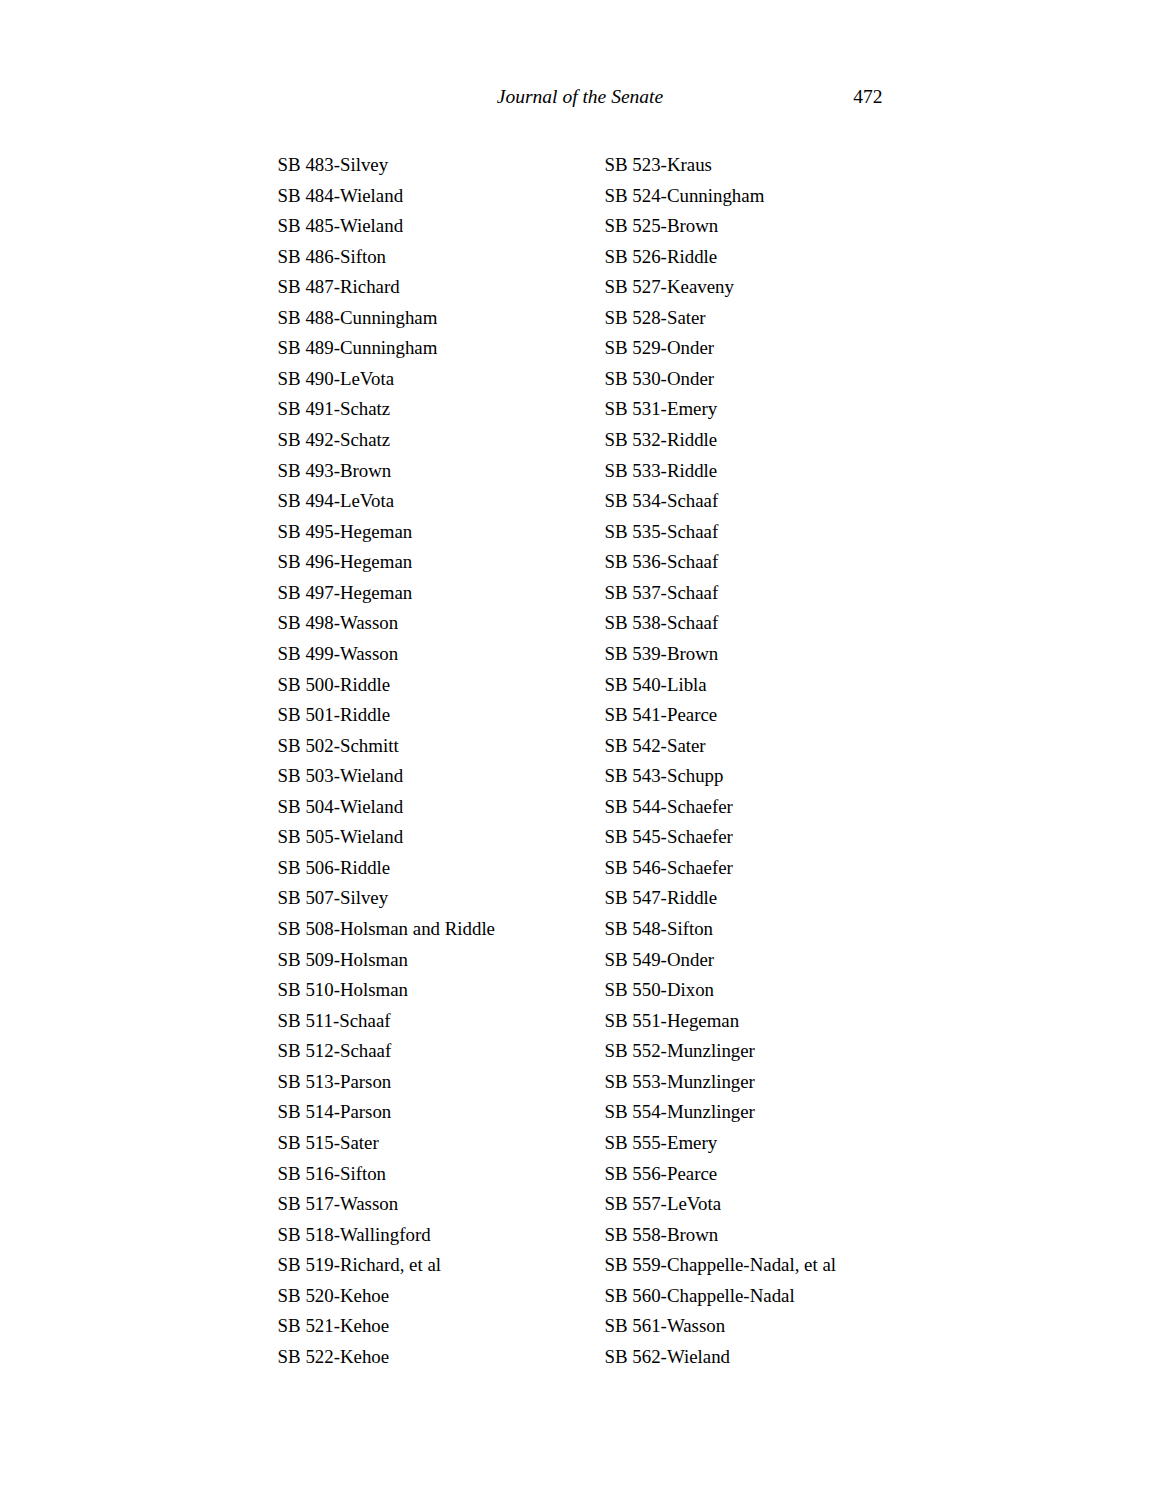Journal of the Senate 472
SB 483-Silvey
SB 484-Wieland
SB 485-Wieland
SB 486-Sifton
SB 487-Richard
SB 488-Cunningham
SB 489-Cunningham
SB 490-LeVota
SB 491-Schatz
SB 492-Schatz
SB 493-Brown
SB 494-LeVota
SB 495-Hegeman
SB 496-Hegeman
SB 497-Hegeman
SB 498-Wasson
SB 499-Wasson
SB 500-Riddle
SB 501-Riddle
SB 502-Schmitt
SB 503-Wieland
SB 504-Wieland
SB 505-Wieland
SB 506-Riddle
SB 507-Silvey
SB 508-Holsman and Riddle
SB 509-Holsman
SB 510-Holsman
SB 511-Schaaf
SB 512-Schaaf
SB 513-Parson
SB 514-Parson
SB 515-Sater
SB 516-Sifton
SB 517-Wasson
SB 518-Wallingford
SB 519-Richard, et al
SB 520-Kehoe
SB 521-Kehoe
SB 522-Kehoe
SB 523-Kraus
SB 524-Cunningham
SB 525-Brown
SB 526-Riddle
SB 527-Keaveny
SB 528-Sater
SB 529-Onder
SB 530-Onder
SB 531-Emery
SB 532-Riddle
SB 533-Riddle
SB 534-Schaaf
SB 535-Schaaf
SB 536-Schaaf
SB 537-Schaaf
SB 538-Schaaf
SB 539-Brown
SB 540-Libla
SB 541-Pearce
SB 542-Sater
SB 543-Schupp
SB 544-Schaefer
SB 545-Schaefer
SB 546-Schaefer
SB 547-Riddle
SB 548-Sifton
SB 549-Onder
SB 550-Dixon
SB 551-Hegeman
SB 552-Munzlinger
SB 553-Munzlinger
SB 554-Munzlinger
SB 555-Emery
SB 556-Pearce
SB 557-LeVota
SB 558-Brown
SB 559-Chappelle-Nadal, et al
SB 560-Chappelle-Nadal
SB 561-Wasson
SB 562-Wieland